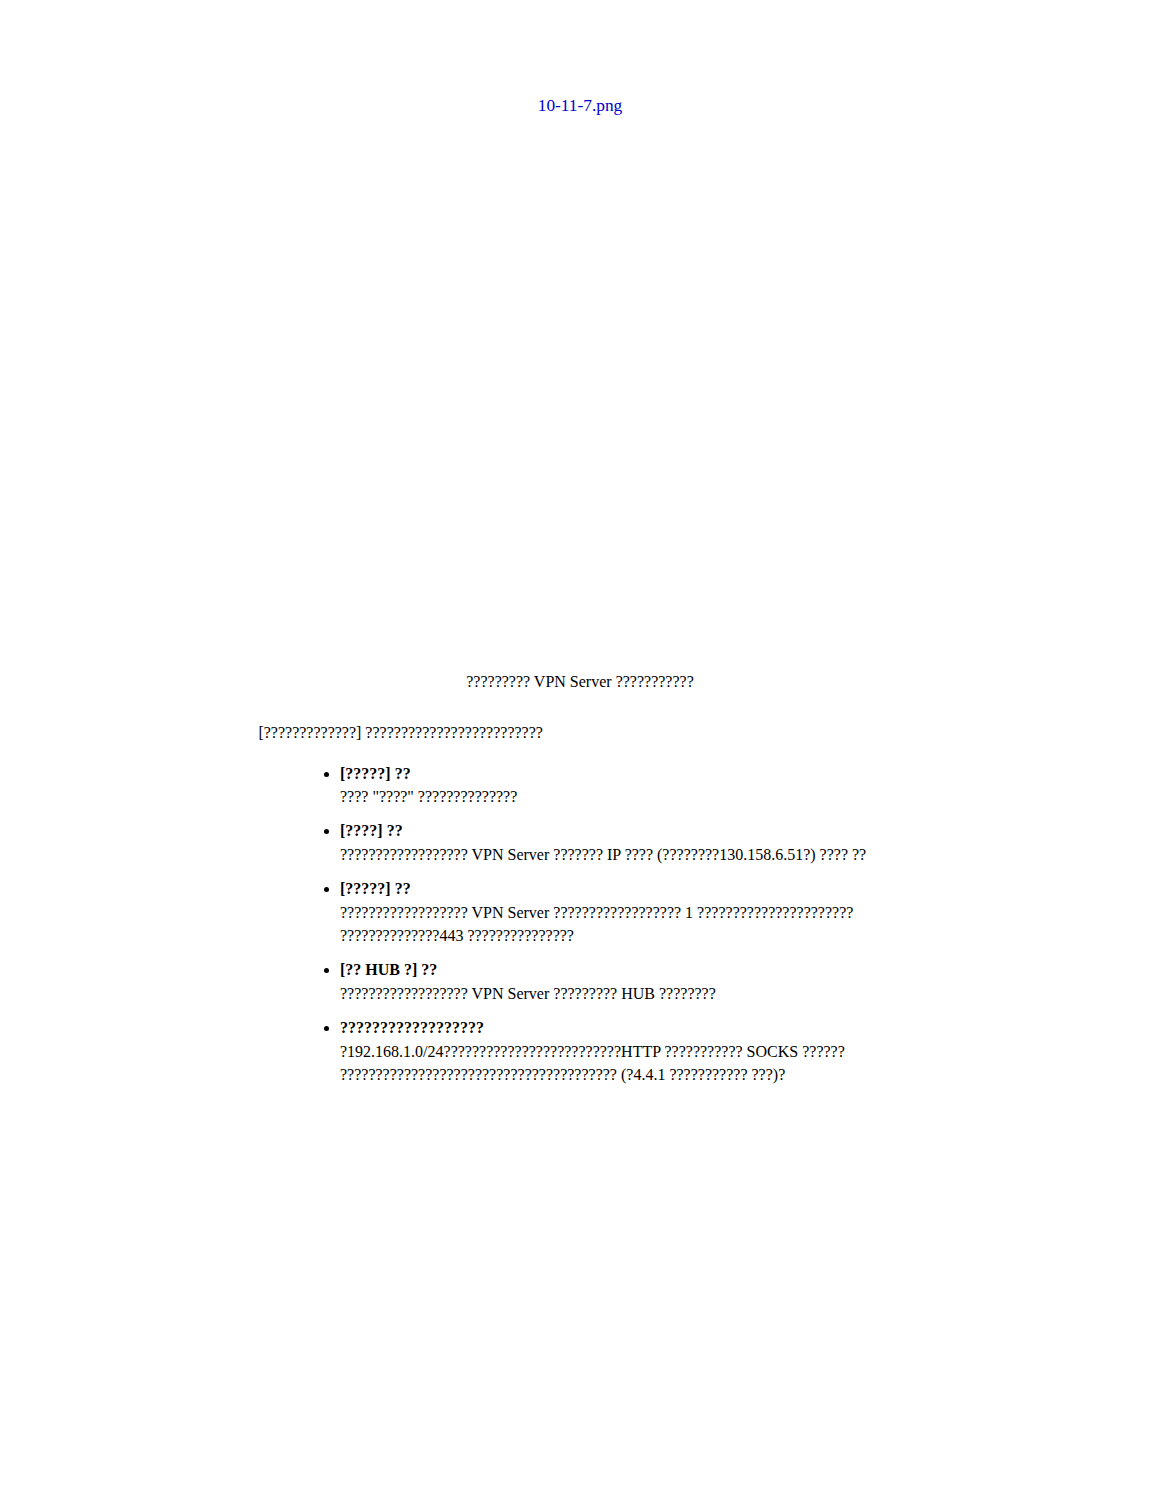10-11-7.png
????????? VPN Server ???????????
[?????????????] ?????????????????????????
[?????] ?? ???? "????" ??????????????
[????] ?? ?????????????????? VPN Server ??????? IP ???? (????????130.158.6.51?) ???? ??
[?????] ?? ?????????????????? VPN Server ?????????????????? 1 ?????????????????????? ??????????????443 ???????????????
[?? HUB ?] ?? ?????????????????? VPN Server ????????? HUB ????????
?????????????????? ?192.168.1.0/24?????????????????????????HTTP ??????????? SOCKS ?????? ??????????????????????????????????????? (?4.4.1 ??????????? ???)?